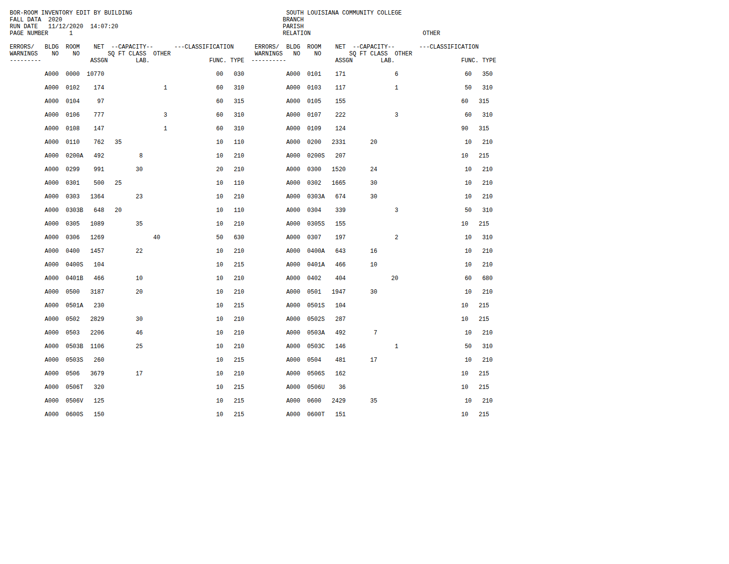BOR-ROOM INVENTORY EDIT BY BUILDING                                            SOUTH LOUISIANA COMMUNITY COLLEGE
FALL DATA  2020                                                               BRANCH
RUN DATE   11/12/2020  14:07:20                                               PARISH
PAGE NUMBER      1                                                            RELATION                                OTHER

ERRORS/   BLDG  ROOM    NET  --CAPACITY--      ---CLASSIFICATION      ERRORS/  BLDG  ROOM    NET  --CAPACITY--       ---CLASSIFICATION
WARNINGS    NO    NO        SQ FT CLASS  OTHER                        WARNINGS   NO    NO        SQ FT CLASS  OTHER
---------              ASSGN        LAB.                 FUNC. TYPE  ----------              ASSGN        LAB.                   FUNC. TYPE

          A000  0000  10770                                00   030            A000  0101    171              6                   60   350

          A000  0102    174                 1              60   310            A000  0103    117              1                   50   310

          A000  0104     97                                60   315            A000  0105    155                                 60   315

          A000  0106    777                 3              60   310            A000  0107    222              3                   60   310

          A000  0108    147                 1              60   310            A000  0109    124                                 90   315

          A000  0110    762   35                           10   110            A000  0200   2331       20                         10   210

          A000  0200A   492          8                     10   210            A000  0200S   207                                 10   215

          A000  0299    991         30                     20   210            A000  0300   1520       24                         10   210

          A000  0301    500   25                           10   110            A000  0302   1665       30                         10   210

          A000  0303   1364         23                     10   210            A000  0303A   674       30                         10   210

          A000  0303B   648   20                           10   110            A000  0304    339              3                   50   310

          A000  0305   1089         35                     10   210            A000  0305S   155                                 10   215

          A000  0306   1269              40                50   630            A000  0307    197              2                   10   310

          A000  0400   1457         22                     10   210            A000  0400A   643       16                         10   210

          A000  0400S   104                                10   215            A000  0401A   466       10                         10   210

          A000  0401B   466         10                     10   210            A000  0402    404             20                   60   680

          A000  0500   3187         20                     10   210            A000  0501   1947       30                         10   210

          A000  0501A   230                                10   215            A000  0501S   104                                 10   215

          A000  0502   2829         30                     10   210            A000  0502S   287                                 10   215

          A000  0503   2206         46                     10   210            A000  0503A   492        7                         10   210

          A000  0503B  1106         25                     10   210            A000  0503C   146              1                   50   310

          A000  0503S   260                                10   215            A000  0504    481       17                         10   210

          A000  0506   3679         17                     10   210            A000  0506S   162                                 10   215

          A000  0506T   320                                10   215            A000  0506U    36                                 10   215

          A000  0506V   125                                10   215            A000  0600   2429       35                         10   210

          A000  0600S   150                                10   215            A000  0600T   151                                 10   215